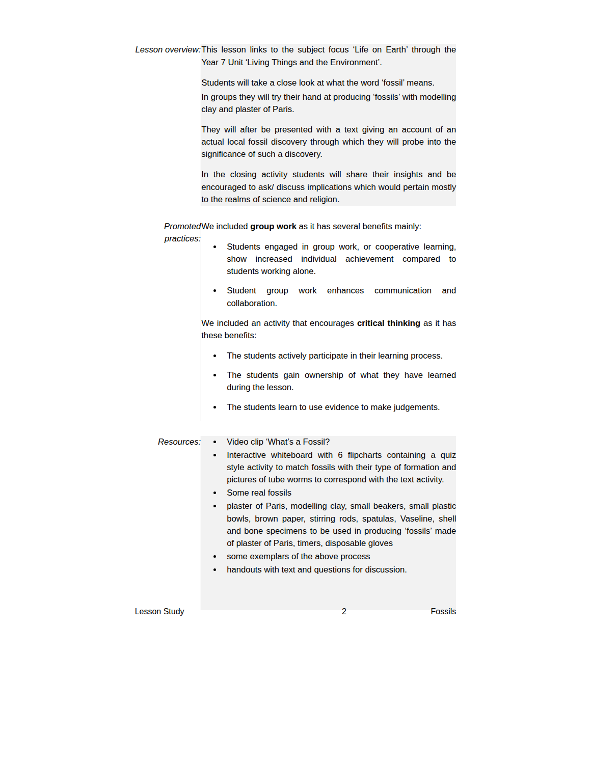| Lesson overview: | This lesson links to the subject focus ‘Life on Earth’ through the Year 7 Unit ‘Living Things and the Environment’. Students will take a close look at what the word ‘fossil’ means. In groups they will try their hand at producing ‘fossils’ with modelling clay and plaster of Paris. They will after be presented with a text giving an account of an actual local fossil discovery through which they will probe into the significance of such a discovery. In the closing activity students will share their insights and be encouraged to ask/ discuss implications which would pertain mostly to the realms of science and religion. |
| Promoted practices: | We included group work as it has several benefits mainly: Students engaged in group work, or cooperative learning, show increased individual achievement compared to students working alone. Student group work enhances communication and collaboration. We included an activity that encourages critical thinking as it has these benefits: The students actively participate in their learning process. The students gain ownership of what they have learned during the lesson. The students learn to use evidence to make judgements. |
| Resources: | Video clip ‘What’s a Fossil? Interactive whiteboard with 6 flipcharts containing a quiz style activity to match fossils with their type of formation and pictures of tube worms to correspond with the text activity. Some real fossils plaster of Paris, modelling clay, small beakers, small plastic bowls, brown paper, stirring rods, spatulas, Vaseline, shell and bone specimens to be used in producing ‘fossils’ made of plaster of Paris, timers, disposable gloves some exemplars of the above process handouts with text and questions for discussion. |
| Lesson Study | 2 | Fossils |